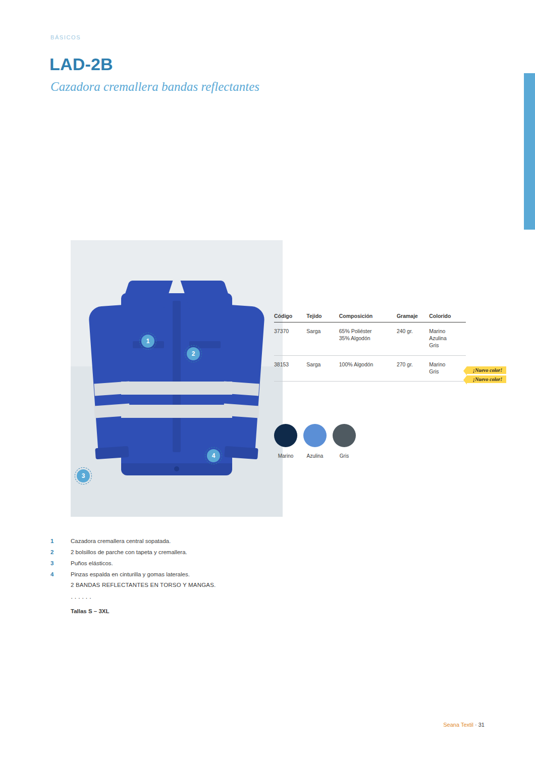BÁSICOS
LAD-2B
Cazadora cremallera bandas reflectantes
1
2
3
4
| Código | Tejido | Composición | Gramaje | Colorido |
| --- | --- | --- | --- | --- |
| 37370 | Sarga | 65% Poliéster 35% Algodón | 240 gr. | Marino Azulina Gris |
| 38153 | Sarga | 100% Algodón | 270 gr. | Marino Gris |
¡Nuevo color! ¡Nuevo color!
Marino Azulina Gris
1 Cazadora cremallera central sopatada.
22 bolsillos de parche con tapeta y cremallera.
3 Puños elásticos.
4 Pinzas espalda en cinturilla y gomas laterales.
2 BANDAS REFLECTANTES EN TORSO Y MANGAS.
······
Tallas S – 3XL
Seana Textil · 31